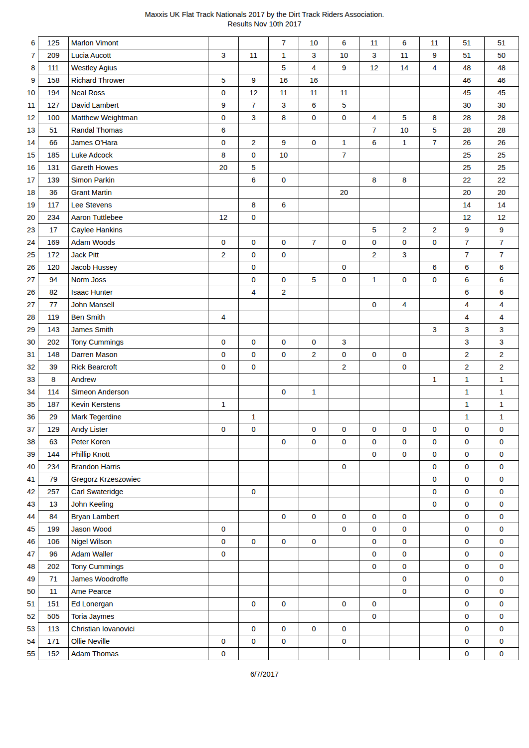Maxxis UK Flat Track Nationals 2017 by the Dirt Track Riders Association.
Results Nov 10th 2017
| 6 | 125 | Marlon Vimont | | | 7 | 10 | 6 | 11 | 6 | 11 | 51 | 51 |
| 7 | 209 | Lucia Aucott | 3 | 11 | 1 | 3 | 10 | 3 | 11 | 9 | 51 | 50 |
| 8 | 111 | Westley Agius | | | 5 | 4 | 9 | 12 | 14 | 4 | 48 | 48 |
| 9 | 158 | Richard Thrower | 5 | 9 | 16 | 16 | | | | | 46 | 46 |
| 10 | 194 | Neal Ross | 0 | 12 | 11 | 11 | 11 | | | | 45 | 45 |
| 11 | 127 | David Lambert | 9 | 7 | 3 | 6 | 5 | | | | 30 | 30 |
| 12 | 100 | Matthew Weightman | 0 | 3 | 8 | 0 | 0 | 4 | 5 | 8 | 28 | 28 |
| 13 | 51 | Randal Thomas | 6 | | | | | 7 | 10 | 5 | 28 | 28 |
| 14 | 66 | James O'Hara | 0 | 2 | 9 | 0 | 1 | 6 | 1 | 7 | 26 | 26 |
| 15 | 185 | Luke Adcock | 8 | 0 | 10 | | 7 | | | | 25 | 25 |
| 16 | 131 | Gareth Howes | 20 | 5 | | | | | | | 25 | 25 |
| 17 | 139 | Simon Parkin | | 6 | 0 | | | 8 | 8 | | 22 | 22 |
| 18 | 36 | Grant Martin | | | | | 20 | | | | 20 | 20 |
| 19 | 117 | Lee Stevens | | 8 | 6 | | | | | | 14 | 14 |
| 20 | 234 | Aaron Tuttlebee | 12 | 0 | | | | | | | 12 | 12 |
| 23 | 17 | Caylee Hankins | | | | | | 5 | 2 | 2 | 9 | 9 |
| 24 | 169 | Adam Woods | 0 | 0 | 0 | 7 | 0 | 0 | 0 | 0 | 7 | 7 |
| 25 | 172 | Jack Pitt | 2 | 0 | 0 | | | 2 | 3 | | 7 | 7 |
| 26 | 120 | Jacob Hussey | | 0 | | | 0 | | | 6 | 6 | 6 |
| 27 | 94 | Norm Joss | | 0 | 0 | 5 | 0 | 1 | 0 | 0 | 6 | 6 |
| 26 | 82 | Isaac Hunter | | 4 | 2 | | | | | | 6 | 6 |
| 27 | 77 | John Mansell | | | | | | 0 | 4 | | 4 | 4 |
| 28 | 119 | Ben Smith | 4 | | | | | | | | 4 | 4 |
| 29 | 143 | James Smith | | | | | | | | 3 | 3 | 3 |
| 30 | 202 | Tony Cummings | 0 | 0 | 0 | 0 | 3 | | | | 3 | 3 |
| 31 | 148 | Darren Mason | 0 | 0 | 0 | 2 | 0 | 0 | 0 | | 2 | 2 |
| 32 | 39 | Rick Bearcroft | 0 | 0 | | | 2 | | 0 | | 2 | 2 |
| 33 | 8 | Andrew | | | | | | | | 1 | 1 | 1 |
| 34 | 114 | Simeon Anderson | | | 0 | 1 | | | | | 1 | 1 |
| 35 | 187 | Kevin Kerstens | 1 | | | | | | | | 1 | 1 |
| 36 | 29 | Mark Tegerdine | | 1 | | | | | | | 1 | 1 |
| 37 | 129 | Andy Lister | 0 | 0 | | 0 | 0 | 0 | 0 | 0 | 0 | 0 |
| 38 | 63 | Peter Koren | | | 0 | 0 | 0 | 0 | 0 | 0 | 0 | 0 |
| 39 | 144 | Phillip Knott | | | | | | 0 | 0 | 0 | 0 | 0 |
| 40 | 234 | Brandon Harris | | | | | 0 | | | 0 | 0 | 0 |
| 41 | 79 | Gregorz Krzeszowiec | | | | | | | | 0 | 0 | 0 |
| 42 | 257 | Carl Swateridge | | 0 | | | | | | 0 | 0 | 0 |
| 43 | 13 | John Keeling | | | | | | | | 0 | 0 | 0 |
| 44 | 84 | Bryan Lambert | | | 0 | 0 | 0 | 0 | 0 | | 0 | 0 |
| 45 | 199 | Jason Wood | 0 | | | | 0 | 0 | 0 | | 0 | 0 |
| 46 | 106 | Nigel Wilson | 0 | 0 | 0 | 0 | | 0 | 0 | | 0 | 0 |
| 47 | 96 | Adam Waller | 0 | | | | | 0 | 0 | | 0 | 0 |
| 48 | 202 | Tony Cummings | | | | | | 0 | 0 | | 0 | 0 |
| 49 | 71 | James Woodroffe | | | | | | | 0 | | 0 | 0 |
| 50 | 11 | Ame Pearce | | | | | | | 0 | | 0 | 0 |
| 51 | 151 | Ed Lonergan | | 0 | 0 | | 0 | 0 | | | 0 | 0 |
| 52 | 505 | Toria Jaymes | | | | | | 0 | | | 0 | 0 |
| 53 | 113 | Christian Iovanovici | | 0 | 0 | 0 | 0 | | | | 0 | 0 |
| 54 | 171 | Ollie Neville | 0 | 0 | 0 | | 0 | | | | 0 | 0 |
| 55 | 152 | Adam Thomas | 0 | | | | | | | | 0 | 0 |
6/7/2017